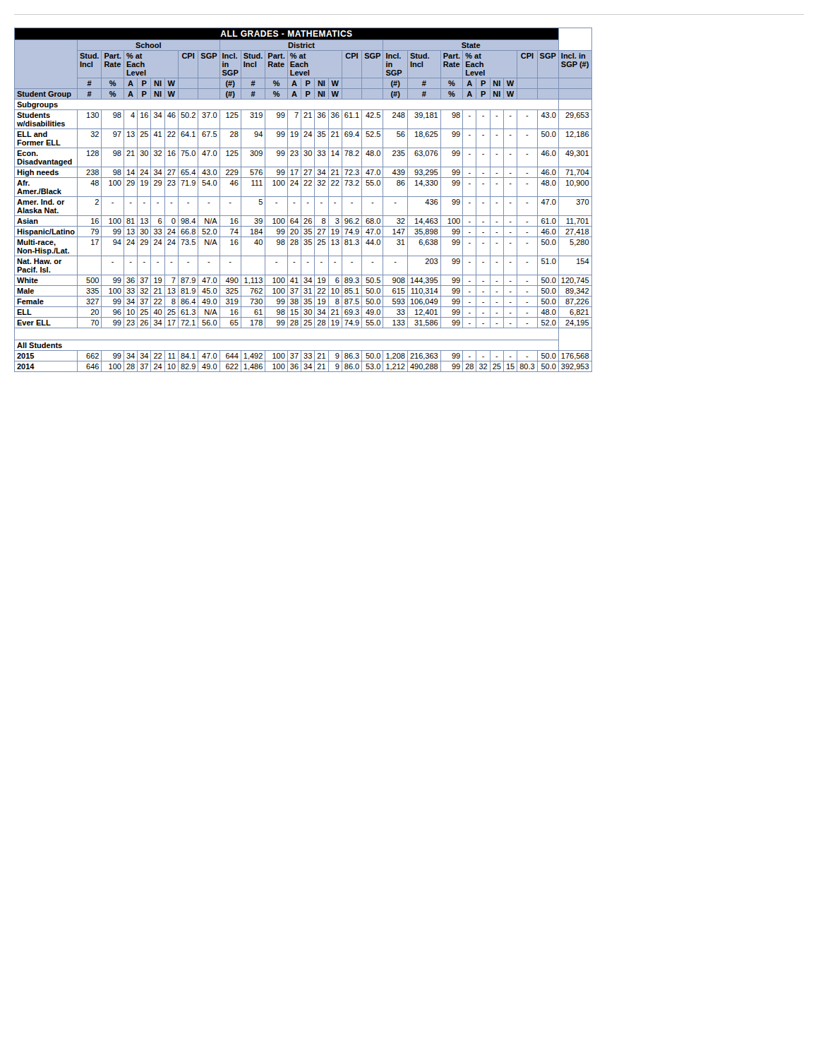| ALL GRADES - MATHEMATICS |
| | School | District | State |
| Stud. Incl | Part. Rate | % at Each Level | CPI | SGP | Incl. in SGP | Stud. Incl | Part. Rate | % at Each Level | CPI | SGP | Incl. in SGP | Stud. Incl | Part. Rate | % at Each Level | CPI | SGP | Incl. in SGP (#) |
| # | % | A | P | NI | W | | | (#) | # | % | A | P | NI | W | | | (#) | # | % | A | P | NI | W | | | |
| Student Group | # | % | A | P | NI | W | | | (#) | # | % | A | P | NI | W | | | (#) | # | % | A | P | NI | W | | | |
| Subgroups |
| Students w/disabilities | 130 | 98 | 4 | 16 | 34 | 46 | 50.2 | 37.0 | 125 | 319 | 99 | 7 | 21 | 36 | 36 | 61.1 | 42.5 | 248 | 39,181 | 98 | - | - | - | - | - | 43.0 | 29,653 |
| ELL and Former ELL | 32 | 97 | 13 | 25 | 41 | 22 | 64.1 | 67.5 | 28 | 94 | 99 | 19 | 24 | 35 | 21 | 69.4 | 52.5 | 56 | 18,625 | 99 | - | - | - | - | - | 50.0 | 12,186 |
| Econ. Disadvantaged | 128 | 98 | 21 | 30 | 32 | 16 | 75.0 | 47.0 | 125 | 309 | 99 | 23 | 30 | 33 | 14 | 78.2 | 48.0 | 235 | 63,076 | 99 | - | - | - | - | - | 46.0 | 49,301 |
| High needs | 238 | 98 | 14 | 24 | 34 | 27 | 65.4 | 43.0 | 229 | 576 | 99 | 17 | 27 | 34 | 21 | 72.3 | 47.0 | 439 | 93,295 | 99 | - | - | - | - | - | 46.0 | 71,704 |
| Afr. Amer./Black | 48 | 100 | 29 | 19 | 29 | 23 | 71.9 | 54.0 | 46 | 111 | 100 | 24 | 22 | 32 | 22 | 73.2 | 55.0 | 86 | 14,330 | 99 | - | - | - | - | - | 48.0 | 10,900 |
| Amer. Ind. or Alaska Nat. | 2 | - | - | - | - | - | - | - | - | 5 | - | - | - | - | - | - | - | - | 436 | 99 | - | - | - | - | - | 47.0 | 370 |
| Asian | 16 | 100 | 81 | 13 | 6 | 0 | 98.4 | N/A | 16 | 39 | 100 | 64 | 26 | 8 | 3 | 96.2 | 68.0 | 32 | 14,463 | 100 | - | - | - | - | - | 61.0 | 11,701 |
| Hispanic/Latino | 79 | 99 | 13 | 30 | 33 | 24 | 66.8 | 52.0 | 74 | 184 | 99 | 20 | 35 | 27 | 19 | 74.9 | 47.0 | 147 | 35,898 | 99 | - | - | - | - | - | 46.0 | 27,418 |
| Multi-race, Non-Hisp./Lat. | 17 | 94 | 24 | 29 | 24 | 24 | 73.5 | N/A | 16 | 40 | 98 | 28 | 35 | 25 | 13 | 81.3 | 44.0 | 31 | 6,638 | 99 | - | - | - | - | - | 50.0 | 5,280 |
| Nat. Haw. or Pacif. Isl. | | - | - | - | - | - | - | - | - | | - | - | - | - | - | - | - | - | 203 | 99 | - | - | - | - | - | 51.0 | 154 |
| White | 500 | 99 | 36 | 37 | 19 | 7 | 87.9 | 47.0 | 490 | 1,113 | 100 | 41 | 34 | 19 | 6 | 89.3 | 50.5 | 908 | 144,395 | 99 | - | - | - | - | - | 50.0 | 120,745 |
| Male | 335 | 100 | 33 | 32 | 21 | 13 | 81.9 | 45.0 | 325 | 762 | 100 | 37 | 31 | 22 | 10 | 85.1 | 50.0 | 615 | 110,314 | 99 | - | - | - | - | - | 50.0 | 89,342 |
| Female | 327 | 99 | 34 | 37 | 22 | 8 | 86.4 | 49.0 | 319 | 730 | 99 | 38 | 35 | 19 | 8 | 87.5 | 50.0 | 593 | 106,049 | 99 | - | - | - | - | - | 50.0 | 87,226 |
| ELL | 20 | 96 | 10 | 25 | 40 | 25 | 61.3 | N/A | 16 | 61 | 98 | 15 | 30 | 34 | 21 | 69.3 | 49.0 | 33 | 12,401 | 99 | - | - | - | - | - | 48.0 | 6,821 |
| Ever ELL | 70 | 99 | 23 | 26 | 34 | 17 | 72.1 | 56.0 | 65 | 178 | 99 | 28 | 25 | 28 | 19 | 74.9 | 55.0 | 133 | 31,586 | 99 | - | - | - | - | - | 52.0 | 24,195 |
| All Students |
| 2015 | 662 | 99 | 34 | 34 | 22 | 11 | 84.1 | 47.0 | 644 | 1,492 | 100 | 37 | 33 | 21 | 9 | 86.3 | 50.0 | 1,208 | 216,363 | 99 | - | - | - | - | - | 50.0 | 176,568 |
| 2014 | 646 | 100 | 28 | 37 | 24 | 10 | 82.9 | 49.0 | 622 | 1,486 | 100 | 36 | 34 | 21 | 9 | 86.0 | 53.0 | 1,212 | 490,288 | 99 | 28 | 32 | 25 | 15 | 80.3 | 50.0 | 392,953 |